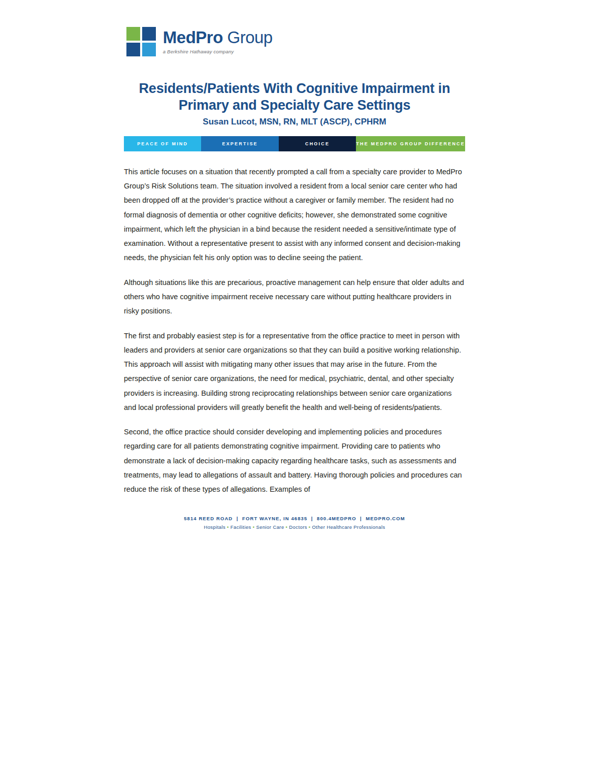Med Pro Group
a Berkshire Hathaway company
Residents/Patients With Cognitive Impairment in
Primary and Specialty Care Settings
Susan Lucot, MSN, RN, MLT (ASCP), CPHRM
Peace of Mind
Expertise
Choice
The MedPro Group Difference
This article focuses on a situation that recently prompted a call from a specialty care provider to MedPro Group’s Risk Solutions team. The situation involved a resident from a local senior care center who had been dropped off at the provider’s practice without a caregiver or family member. The resident had no formal diagnosis of dementia or other cognitive deficits; however, she demonstrated some cognitive impairment, which left the physician in a bind because the resident needed a sensitive/intimate type of examination. Without a representative present to assist with any informed consent and decision-making needs, the physician felt his only option was to decline seeing the patient.
Although situations like this are precarious, proactive management can help ensure that older adults and others who have cognitive impairment receive necessary care without putting healthcare providers in risky positions.
The first and probably easiest step is for a representative from the office practice to meet in person with leaders and providers at senior care organizations so that they can build a positive working relationship. This approach will assist with mitigating many other issues that may arise in the future. From the perspective of senior care organizations, the need for medical, psychiatric, dental, and other specialty providers is increasing. Building strong reciprocating relationships between senior care organizations and local professional providers will greatly benefit the health and well-being of residents/patients.
Second, the office practice should consider developing and implementing policies and procedures regarding care for all patients demonstrating cognitive impairment. Providing care to patients who demonstrate a lack of decision-making capacity regarding healthcare tasks, such as assessments and treatments, may lead to allegations of assault and battery. Having thorough policies and procedures can reduce the risk of these types of allegations. Examples of
5814 REED ROAD | FORT WAYNE, IN 46835 | 800.4MEDPRO | MEDPRO.COM
Hospitals•Facilities•Senior Care•Doctors•Other Healthcare Professionals